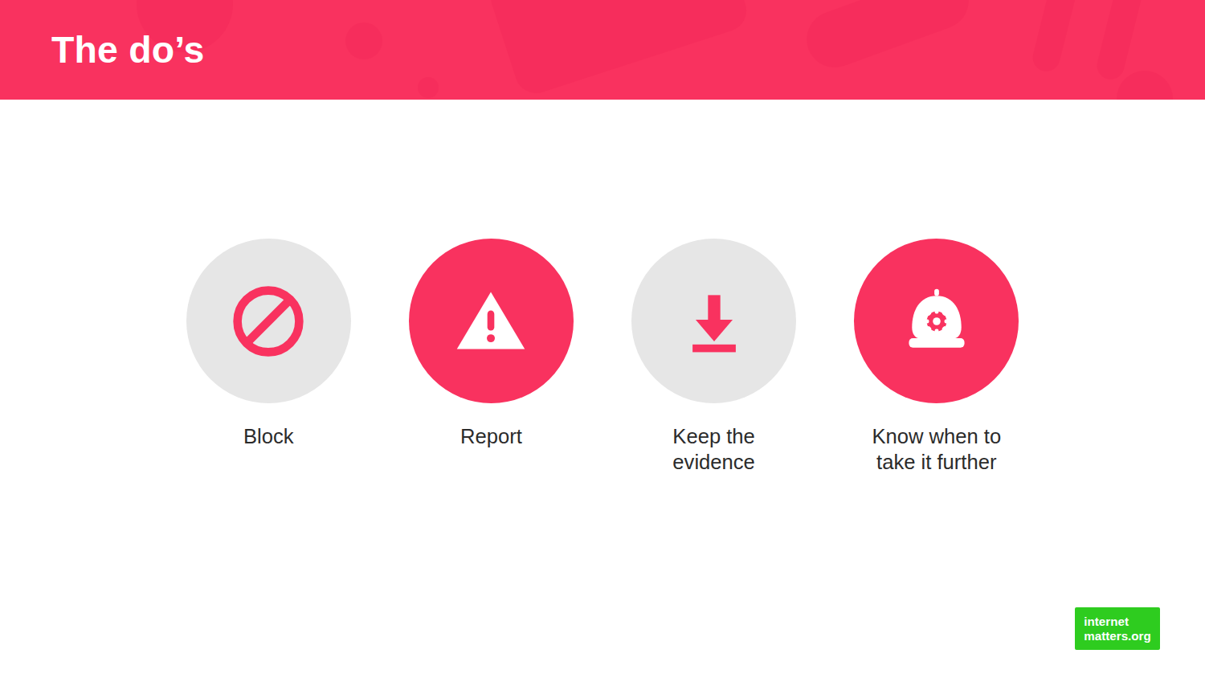The do’s
Block
Report
Keep the
evidence
Know when to
take it further
internet matters.org